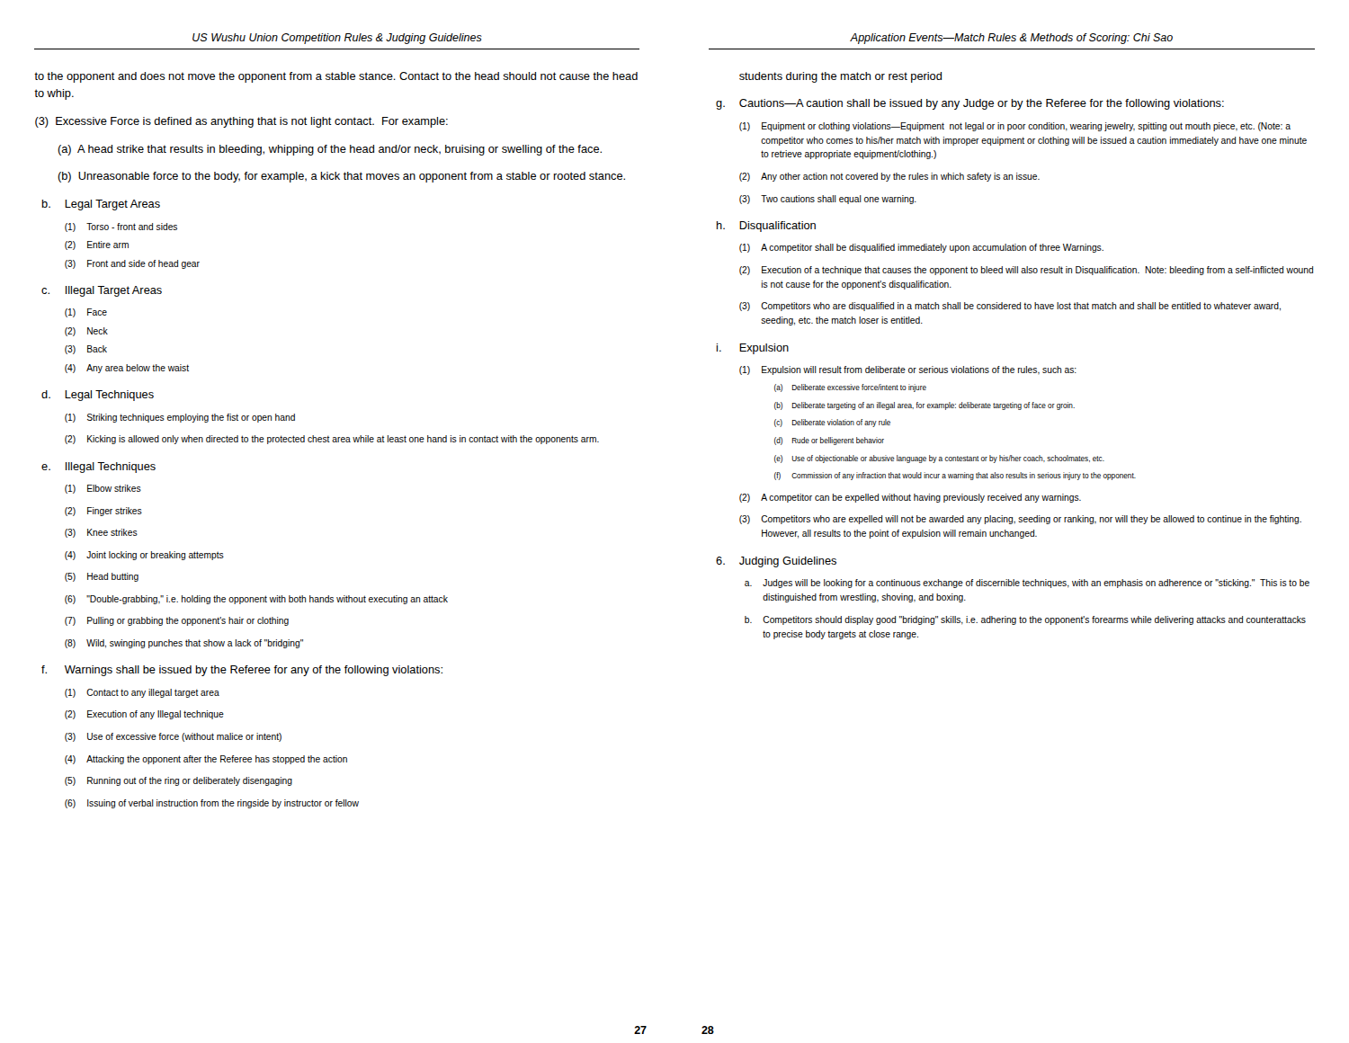US Wushu Union Competition Rules & Judging Guidelines
to the opponent and does not move the opponent from a stable stance. Contact to the head should not cause the head to whip.
(3) Excessive Force is defined as anything that is not light contact. For example:
(a) A head strike that results in bleeding, whipping of the head and/or neck, bruising or swelling of the face.
(b) Unreasonable force to the body, for example, a kick that moves an opponent from a stable or rooted stance.
b. Legal Target Areas
(1) Torso - front and sides
(2) Entire arm
(3) Front and side of head gear
c. Illegal Target Areas
(1) Face
(2) Neck
(3) Back
(4) Any area below the waist
d. Legal Techniques
(1) Striking techniques employing the fist or open hand
(2) Kicking is allowed only when directed to the protected chest area while at least one hand is in contact with the opponents arm.
e. Illegal Techniques
(1) Elbow strikes
(2) Finger strikes
(3) Knee strikes
(4) Joint locking or breaking attempts
(5) Head butting
(6) "Double-grabbing," i.e. holding the opponent with both hands without executing an attack
(7) Pulling or grabbing the opponent's hair or clothing
(8) Wild, swinging punches that show a lack of "bridging"
f. Warnings shall be issued by the Referee for any of the following violations:
(1) Contact to any illegal target area
(2) Execution of any Illegal technique
(3) Use of excessive force (without malice or intent)
(4) Attacking the opponent after the Referee has stopped the action
(5) Running out of the ring or deliberately disengaging
(6) Issuing of verbal instruction from the ringside by instructor or fellow
27
Application Events—Match Rules & Methods of Scoring: Chi Sao
students during the match or rest period
g. Cautions—A caution shall be issued by any Judge or by the Referee for the following violations:
(1) Equipment or clothing violations—Equipment not legal or in poor condition, wearing jewelry, spitting out mouth piece, etc. (Note: a competitor who comes to his/her match with improper equipment or clothing will be issued a caution immediately and have one minute to retrieve appropriate equipment/clothing.)
(2) Any other action not covered by the rules in which safety is an issue.
(3) Two cautions shall equal one warning.
h. Disqualification
(1) A competitor shall be disqualified immediately upon accumulation of three Warnings.
(2) Execution of a technique that causes the opponent to bleed will also result in Disqualification. Note: bleeding from a self-inflicted wound is not cause for the opponent's disqualification.
(3) Competitors who are disqualified in a match shall be considered to have lost that match and shall be entitled to whatever award, seeding, etc. the match loser is entitled.
i. Expulsion
(1) Expulsion will result from deliberate or serious violations of the rules, such as:
(a) Deliberate excessive force/intent to injure
(b) Deliberate targeting of an illegal area, for example: deliberate targeting of face or groin.
(c) Deliberate violation of any rule
(d) Rude or belligerent behavior
(e) Use of objectionable or abusive language by a contestant or by his/her coach, schoolmates, etc.
(f) Commission of any infraction that would incur a warning that also results in serious injury to the opponent.
(2) A competitor can be expelled without having previously received any warnings.
(3) Competitors who are expelled will not be awarded any placing, seeding or ranking, nor will they be allowed to continue in the fighting. However, all results to the point of expulsion will remain unchanged.
6. Judging Guidelines
a. Judges will be looking for a continuous exchange of discernible techniques, with an emphasis on adherence or "sticking." This is to be distinguished from wrestling, shoving, and boxing.
b. Competitors should display good "bridging" skills, i.e. adhering to the opponent's forearms while delivering attacks and counterattacks to precise body targets at close range.
28